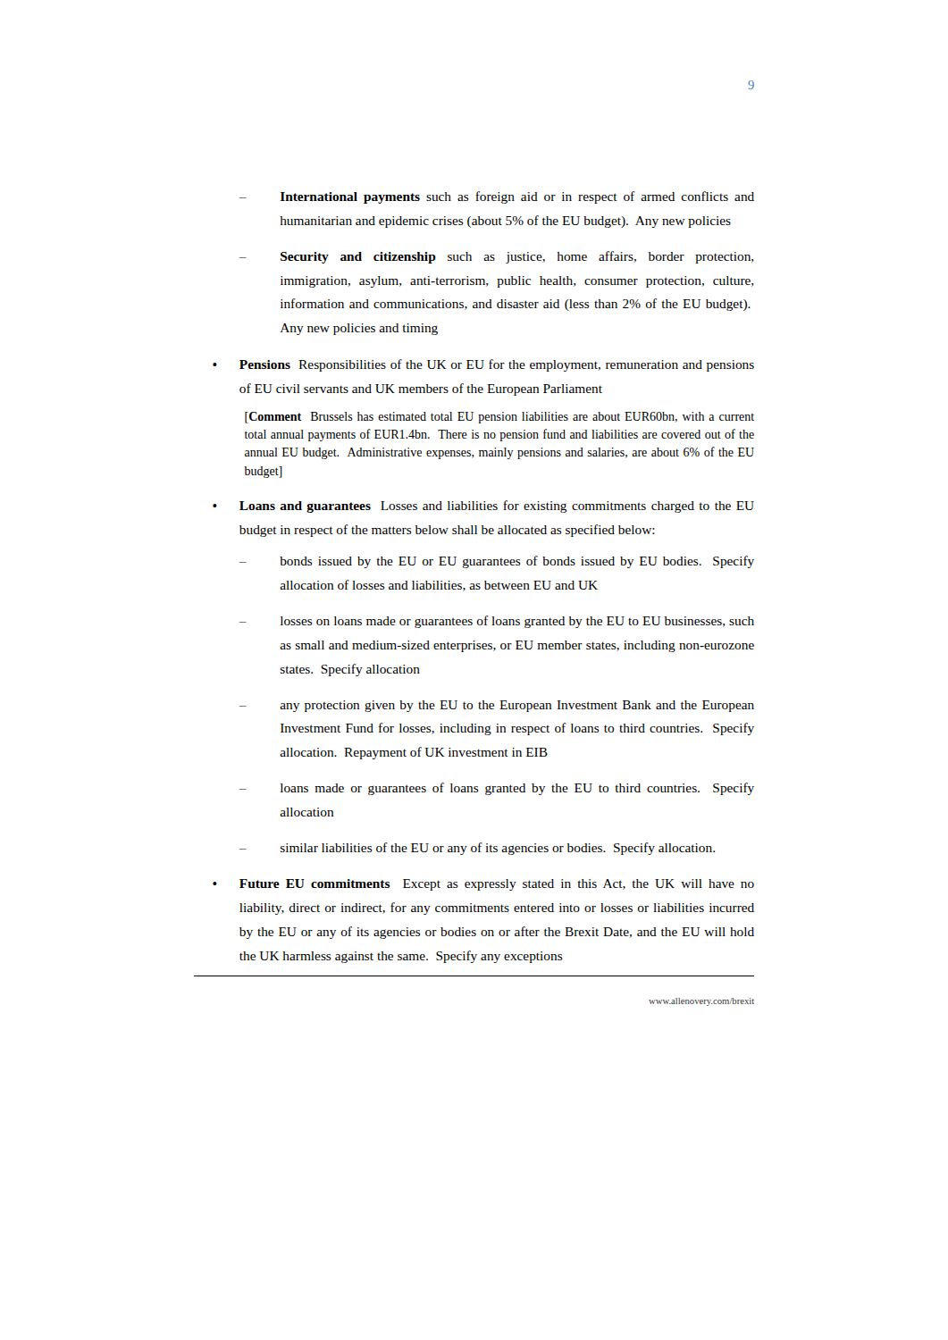9
International payments such as foreign aid or in respect of armed conflicts and humanitarian and epidemic crises (about 5% of the EU budget). Any new policies
Security and citizenship such as justice, home affairs, border protection, immigration, asylum, anti-terrorism, public health, consumer protection, culture, information and communications, and disaster aid (less than 2% of the EU budget). Any new policies and timing
Pensions Responsibilities of the UK or EU for the employment, remuneration and pensions of EU civil servants and UK members of the European Parliament
[Comment Brussels has estimated total EU pension liabilities are about EUR60bn, with a current total annual payments of EUR1.4bn. There is no pension fund and liabilities are covered out of the annual EU budget. Administrative expenses, mainly pensions and salaries, are about 6% of the EU budget]
Loans and guarantees Losses and liabilities for existing commitments charged to the EU budget in respect of the matters below shall be allocated as specified below:
bonds issued by the EU or EU guarantees of bonds issued by EU bodies. Specify allocation of losses and liabilities, as between EU and UK
losses on loans made or guarantees of loans granted by the EU to EU businesses, such as small and medium-sized enterprises, or EU member states, including non-eurozone states. Specify allocation
any protection given by the EU to the European Investment Bank and the European Investment Fund for losses, including in respect of loans to third countries. Specify allocation. Repayment of UK investment in EIB
loans made or guarantees of loans granted by the EU to third countries. Specify allocation
similar liabilities of the EU or any of its agencies or bodies. Specify allocation.
Future EU commitments Except as expressly stated in this Act, the UK will have no liability, direct or indirect, for any commitments entered into or losses or liabilities incurred by the EU or any of its agencies or bodies on or after the Brexit Date, and the EU will hold the UK harmless against the same. Specify any exceptions
www.allenovery.com/brexit